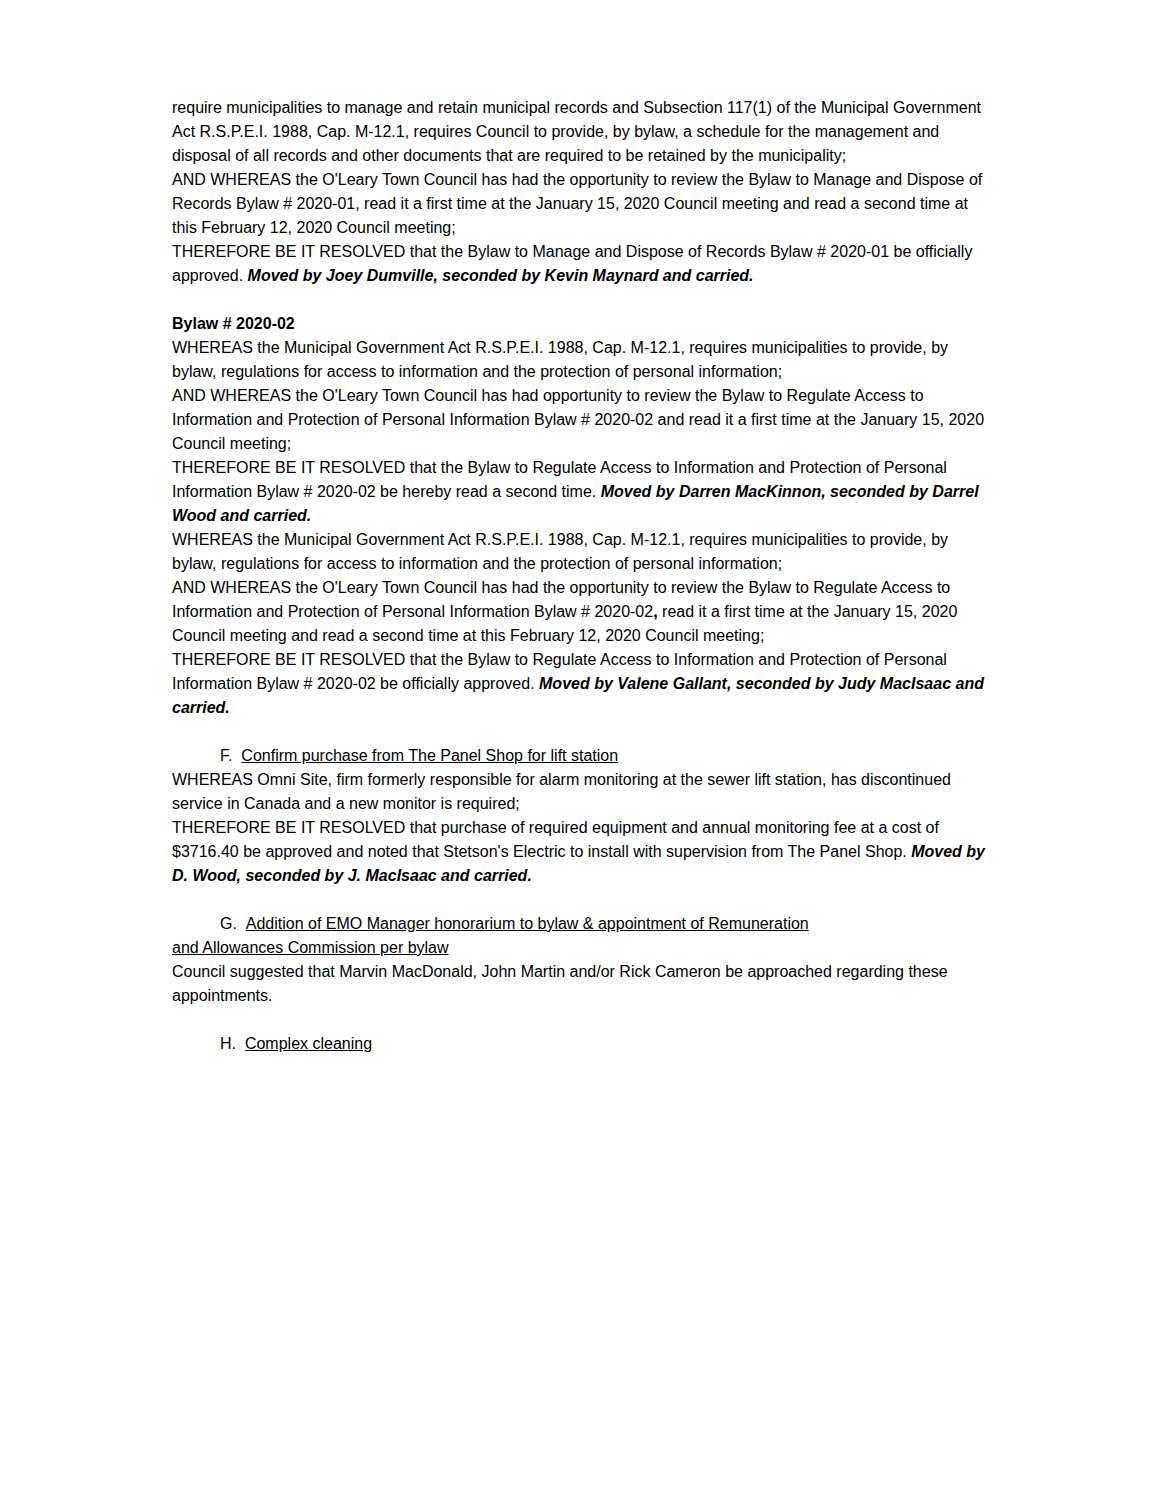require municipalities to manage and retain municipal records and Subsection 117(1) of the Municipal Government Act R.S.P.E.I. 1988, Cap. M-12.1, requires Council to provide, by bylaw, a schedule for the management and disposal of all records and other documents that are required to be retained by the municipality;
AND WHEREAS the O'Leary Town Council has had the opportunity to review the Bylaw to Manage and Dispose of Records Bylaw # 2020-01, read it a first time at the January 15, 2020 Council meeting and read a second time at this February 12, 2020 Council meeting;
THEREFORE BE IT RESOLVED that the Bylaw to Manage and Dispose of Records Bylaw # 2020-01 be officially approved. Moved by Joey Dumville, seconded by Kevin Maynard and carried.
Bylaw # 2020-02
WHEREAS the Municipal Government Act R.S.P.E.I. 1988, Cap. M-12.1, requires municipalities to provide, by bylaw, regulations for access to information and the protection of personal information;
AND WHEREAS the O'Leary Town Council has had opportunity to review the Bylaw to Regulate Access to Information and Protection of Personal Information Bylaw # 2020-02 and read it a first time at the January 15, 2020 Council meeting;
THEREFORE BE IT RESOLVED that the Bylaw to Regulate Access to Information and Protection of Personal Information Bylaw # 2020-02 be hereby read a second time. Moved by Darren MacKinnon, seconded by Darrel Wood and carried.
WHEREAS the Municipal Government Act R.S.P.E.I. 1988, Cap. M-12.1, requires municipalities to provide, by bylaw, regulations for access to information and the protection of personal information;
AND WHEREAS the O'Leary Town Council has had the opportunity to review the Bylaw to Regulate Access to Information and Protection of Personal Information Bylaw # 2020-02, read it a first time at the January 15, 2020 Council meeting and read a second time at this February 12, 2020 Council meeting;
THEREFORE BE IT RESOLVED that the Bylaw to Regulate Access to Information and Protection of Personal Information Bylaw # 2020-02 be officially approved. Moved by Valene Gallant, seconded by Judy MacIsaac and carried.
F. Confirm purchase from The Panel Shop for lift station
WHEREAS Omni Site, firm formerly responsible for alarm monitoring at the sewer lift station, has discontinued service in Canada and a new monitor is required;
THEREFORE BE IT RESOLVED that purchase of required equipment and annual monitoring fee at a cost of $3716.40 be approved and noted that Stetson's Electric to install with supervision from The Panel Shop. Moved by D. Wood, seconded by J. MacIsaac and carried.
G. Addition of EMO Manager honorarium to bylaw & appointment of Remuneration
and Allowances Commission per bylaw
Council suggested that Marvin MacDonald, John Martin and/or Rick Cameron be approached regarding these appointments.
H. Complex cleaning